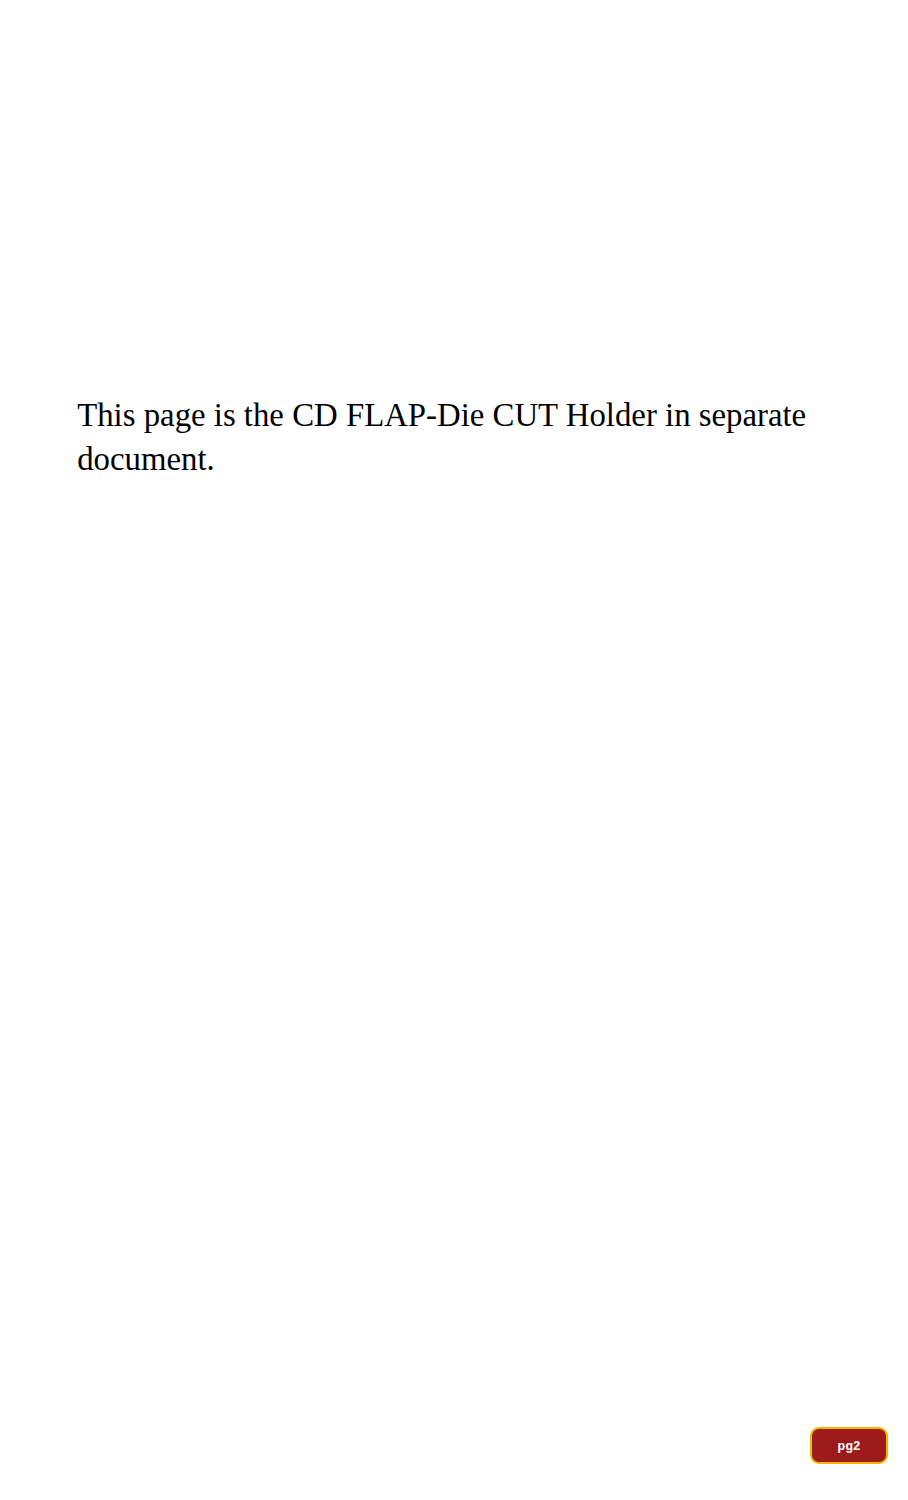This page is the CD FLAP-Die CUT Holder in separate document.
pg2